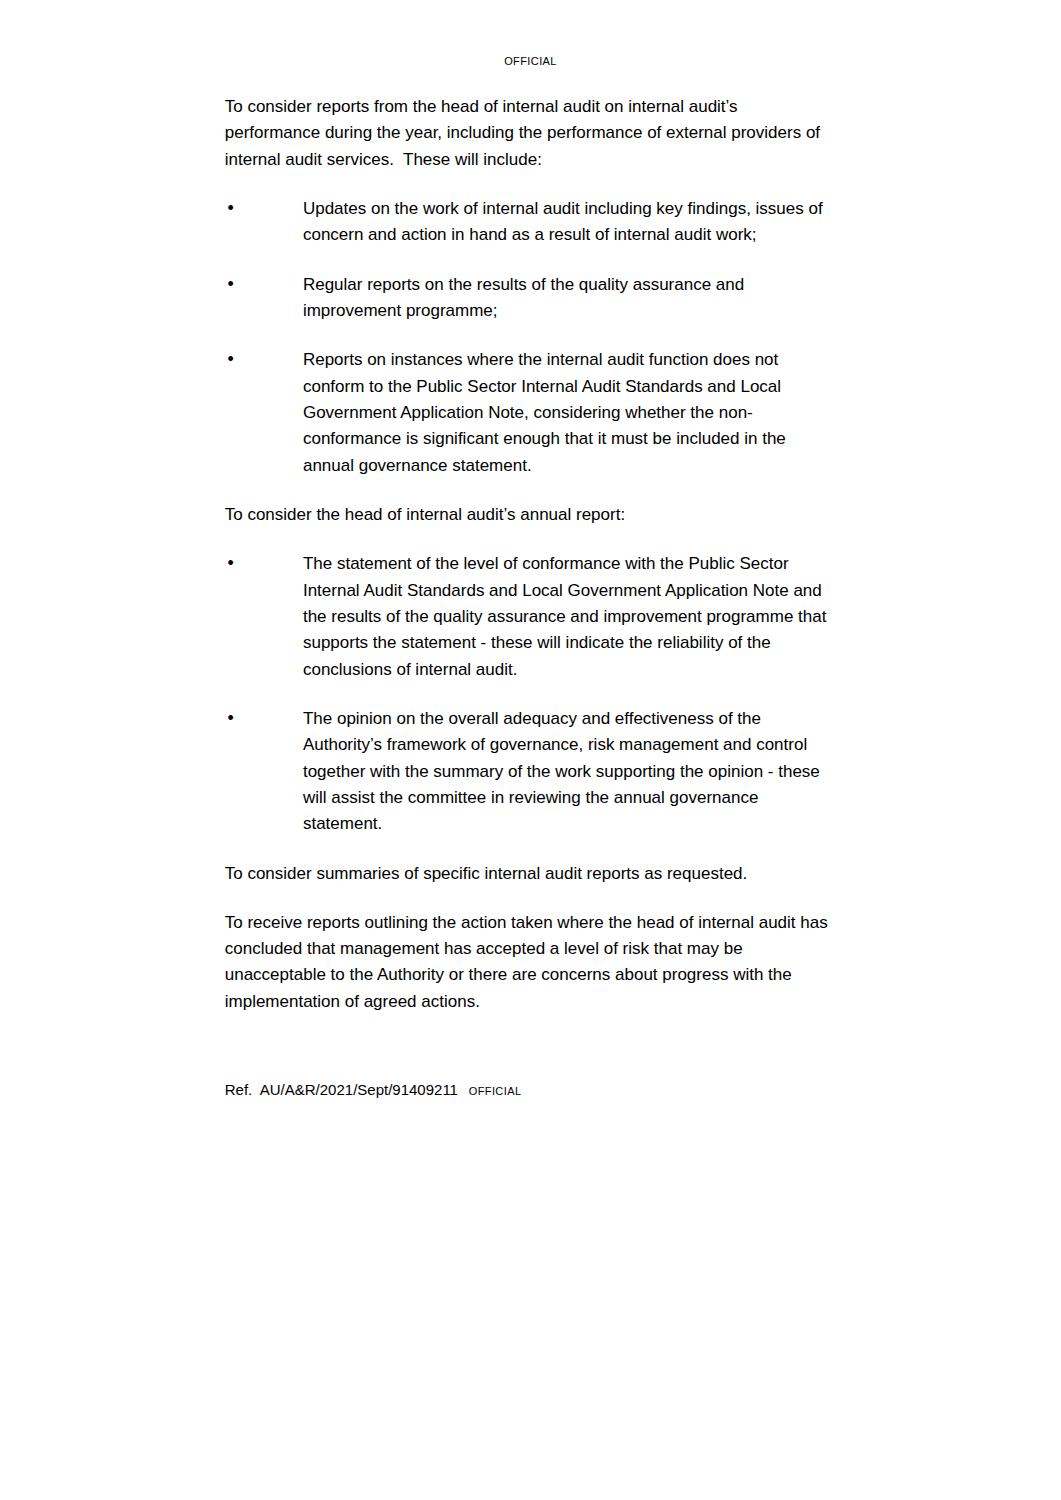OFFICIAL
To consider reports from the head of internal audit on internal audit’s performance during the year, including the performance of external providers of internal audit services. These will include:
Updates on the work of internal audit including key findings, issues of concern and action in hand as a result of internal audit work;
Regular reports on the results of the quality assurance and improvement programme;
Reports on instances where the internal audit function does not conform to the Public Sector Internal Audit Standards and Local Government Application Note, considering whether the non-conformance is significant enough that it must be included in the annual governance statement.
To consider the head of internal audit’s annual report:
The statement of the level of conformance with the Public Sector Internal Audit Standards and Local Government Application Note and the results of the quality assurance and improvement programme that supports the statement - these will indicate the reliability of the conclusions of internal audit.
The opinion on the overall adequacy and effectiveness of the Authority’s framework of governance, risk management and control together with the summary of the work supporting the opinion - these will assist the committee in reviewing the annual governance statement.
To consider summaries of specific internal audit reports as requested.
To receive reports outlining the action taken where the head of internal audit has concluded that management has accepted a level of risk that may be unacceptable to the Authority or there are concerns about progress with the implementation of agreed actions.
Ref. AU/A&R/2021/Sept/91409211 OFFICIAL